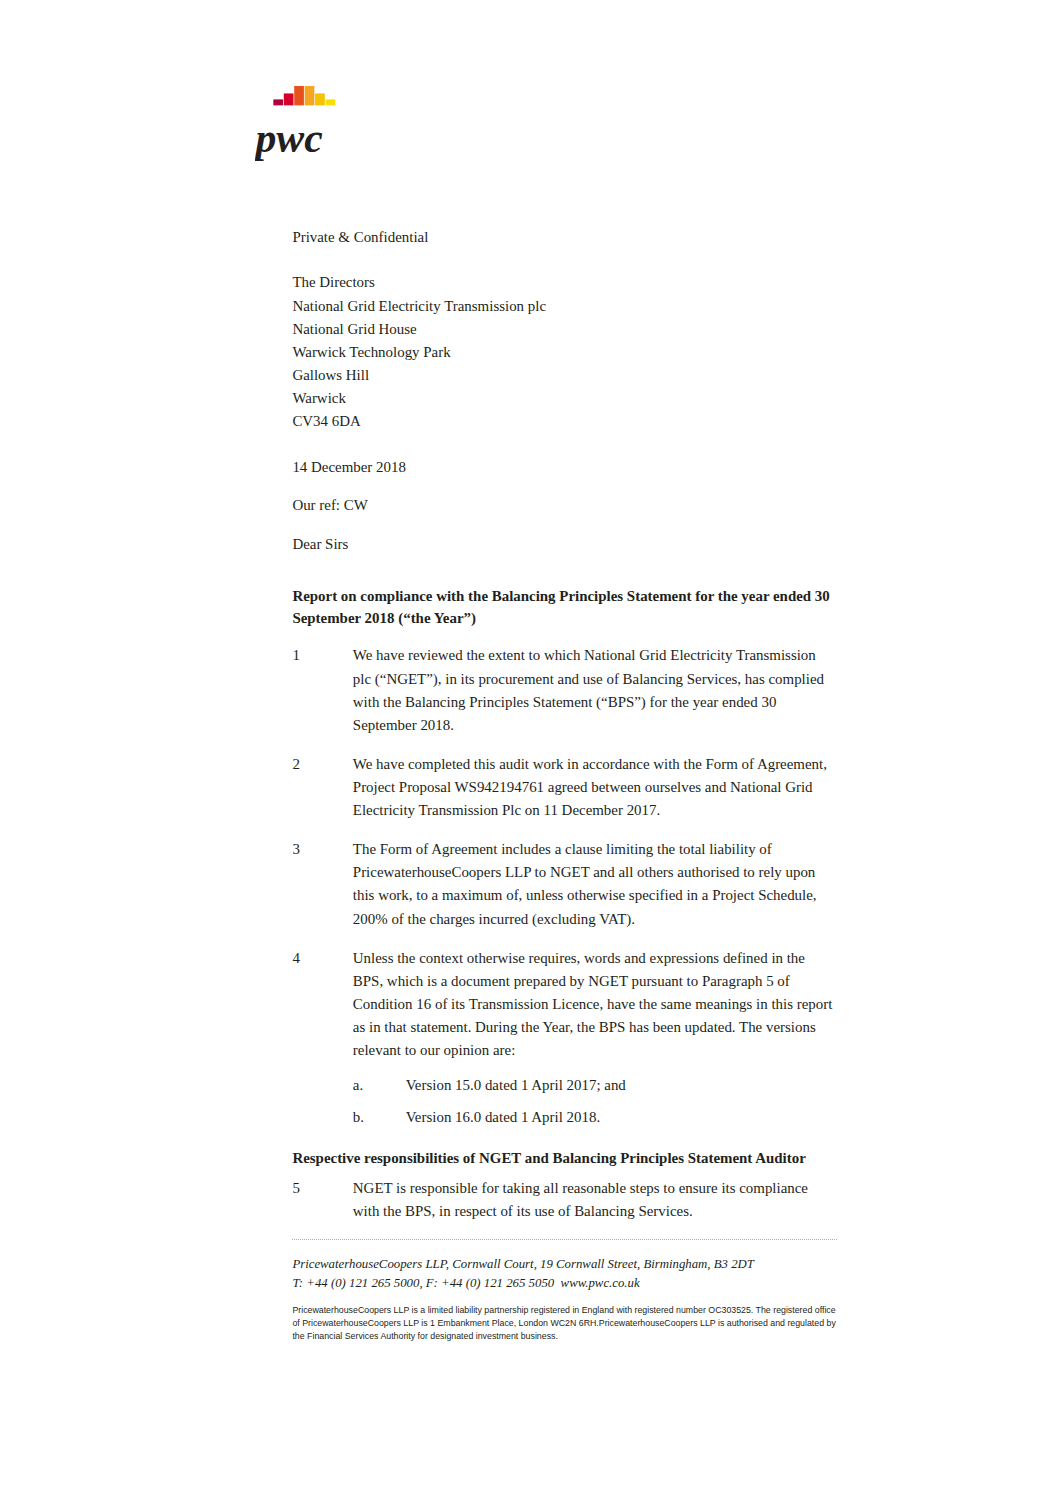pwc
Private & Confidential
The Directors
National Grid Electricity Transmission plc
National Grid House
Warwick Technology Park
Gallows Hill
Warwick
CV34 6DA
14 December 2018
Our ref: CW
Dear Sirs
Report on compliance with the Balancing Principles Statement for the year ended 30 September 2018 (“the Year”)
We have reviewed the extent to which National Grid Electricity Transmission plc (“NGET”), in its procurement and use of Balancing Services, has complied with the Balancing Principles Statement (“BPS”) for the year ended 30 September 2018.
We have completed this audit work in accordance with the Form of Agreement, Project Proposal WS942194761 agreed between ourselves and National Grid Electricity Transmission Plc on 11 December 2017.
The Form of Agreement includes a clause limiting the total liability of PricewaterhouseCoopers LLP to NGET and all others authorised to rely upon this work, to a maximum of, unless otherwise specified in a Project Schedule, 200% of the charges incurred (excluding VAT).
Unless the context otherwise requires, words and expressions defined in the BPS, which is a document prepared by NGET pursuant to Paragraph 5 of Condition 16 of its Transmission Licence, have the same meanings in this report as in that statement. During the Year, the BPS has been updated. The versions relevant to our opinion are:
Version 15.0 dated 1 April 2017; and
Version 16.0 dated 1 April 2018.
Respective responsibilities of NGET and Balancing Principles Statement Auditor
NGET is responsible for taking all reasonable steps to ensure its compliance with the BPS, in respect of its use of Balancing Services.
PricewaterhouseCoopers LLP, Cornwall Court, 19 Cornwall Street, Birmingham, B3 2DT
T: +44 (0) 121 265 5000, F: +44 (0) 121 265 5050 www.pwc.co.uk
PricewaterhouseCoopers LLP is a limited liability partnership registered in England with registered number OC303525. The registered office of PricewaterhouseCoopers LLP is 1 Embankment Place, London WC2N 6RH.PricewaterhouseCoopers LLP is authorised and regulated by the Financial Services Authority for designated investment business.